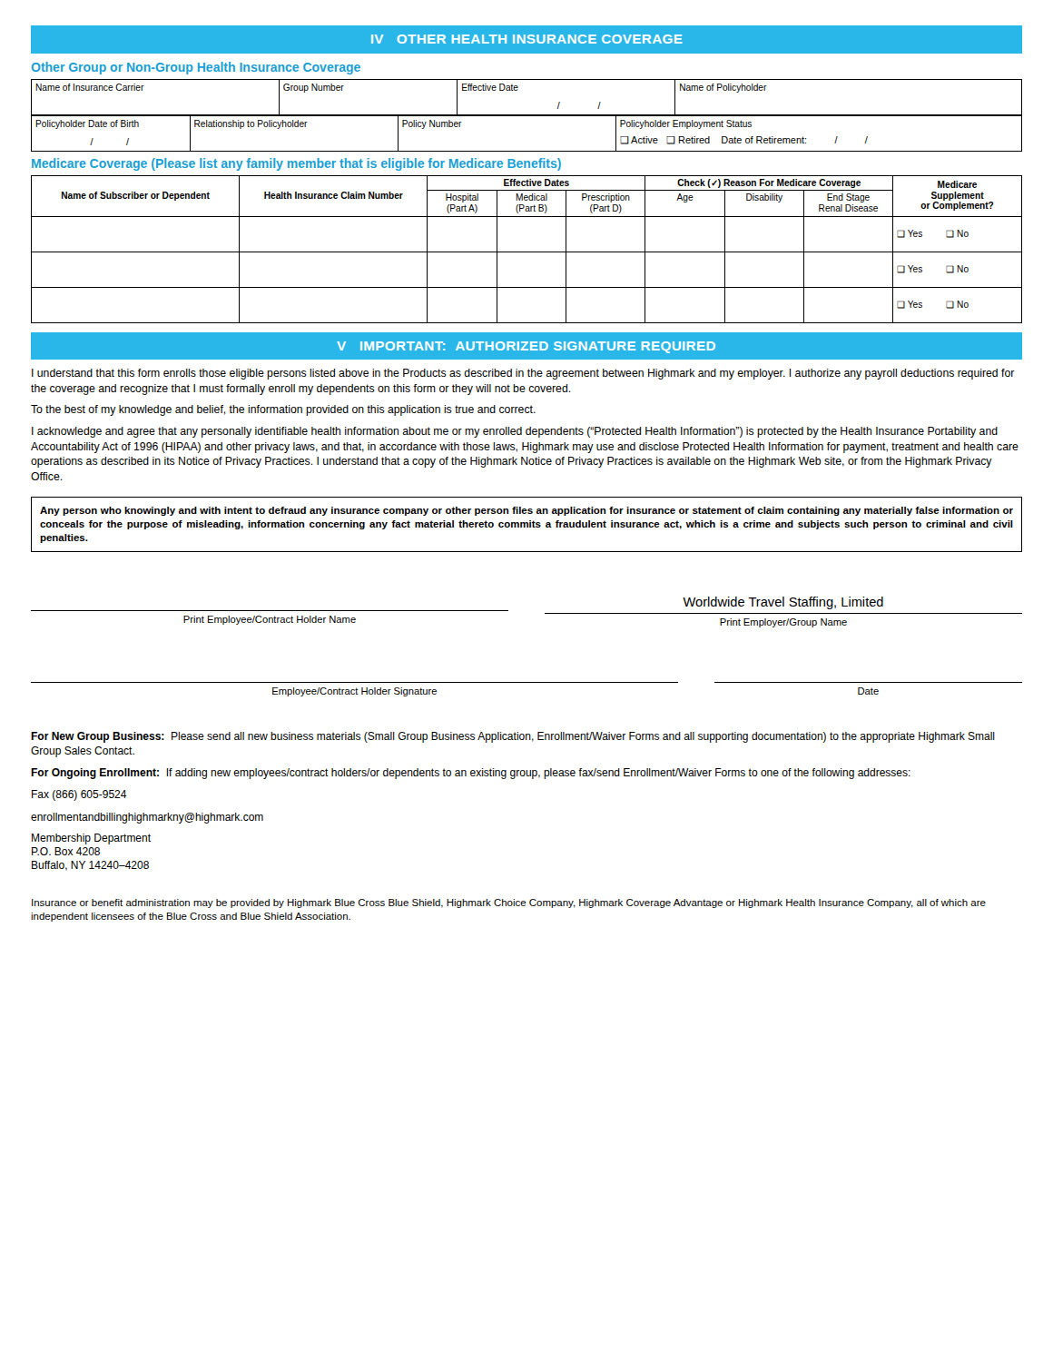IVOTHER HEALTH INSURANCE COVERAGE
Other Group or Non-Group Health Insurance Coverage
| Name of Insurance Carrier | Group Number | Effective Date / / | Name of Policyholder |
| Policyholder Date of Birth / / | Relationship to Policyholder | Policy Number | Policyholder Employment Status ❑ Active ❑ Retired Date of Retirement: / / |
Medicare Coverage (Please list any family member that is eligible for Medicare Benefits)
| Name of Subscriber or Dependent | Health Insurance Claim Number | Effective Dates | Check (✓) Reason For Medicare Coverage | Medicare Supplement or Complement? |
| Hospital (Part A) | Medical (Part B) | Prescription (Part D) | Age | Disability | End Stage Renal Disease |
| | | | | | | | | ❑ Yes ❑ No |
| | | | | | | | | ❑ Yes ❑ No |
| | | | | | | | | ❑ Yes ❑ No |
VIMPORTANT: AUTHORIZED SIGNATURE REQUIRED
I understand that this form enrolls those eligible persons listed above in the Products as described in the agreement between Highmark and my employer. I authorize any payroll deductions required for the coverage and recognize that I must formally enroll my dependents on this form or they will not be covered.
To the best of my knowledge and belief, the information provided on this application is true and correct.
I acknowledge and agree that any personally identifiable health information about me or my enrolled dependents (“Protected Health Information”) is protected by the Health Insurance Portability and Accountability Act of 1996 (HIPAA) and other privacy laws, and that, in accordance with those laws, Highmark may use and disclose Protected Health Information for payment, treatment and health care operations as described in its Notice of Privacy Practices. I understand that a copy of the Highmark Notice of Privacy Practices is available on the Highmark Web site, or from the Highmark Privacy Office.
Any person who knowingly and with intent to defraud any insurance company or other person files an application for insurance or statement of claim containing any materially false information or conceals for the purpose of misleading, information concerning any fact material thereto commits a fraudulent insurance act, which is a crime and subjects such person to criminal and civil penalties.
Print Employee/Contract Holder Name
Worldwide Travel Staffing, Limited
Print Employer/Group Name
Employee/Contract Holder Signature
Date
For New Group Business: Please send all new business materials (Small Group Business Application, Enrollment/Waiver Forms and all supporting documentation) to the appropriate Highmark Small Group Sales Contact.
For Ongoing Enrollment: If adding new employees/contract holders/or dependents to an existing group, please fax/send Enrollment/Waiver Forms to one of the following addresses:
Fax (866) 605-9524
enrollmentandbillinghighmarkny@highmark.com
Membership Department
P.O. Box 4208
Buffalo, NY 14240–4208
Insurance or benefit administration may be provided by Highmark Blue Cross Blue Shield, Highmark Choice Company, Highmark Coverage Advantage or Highmark Health Insurance Company, all of which are independent licensees of the Blue Cross and Blue Shield Association.